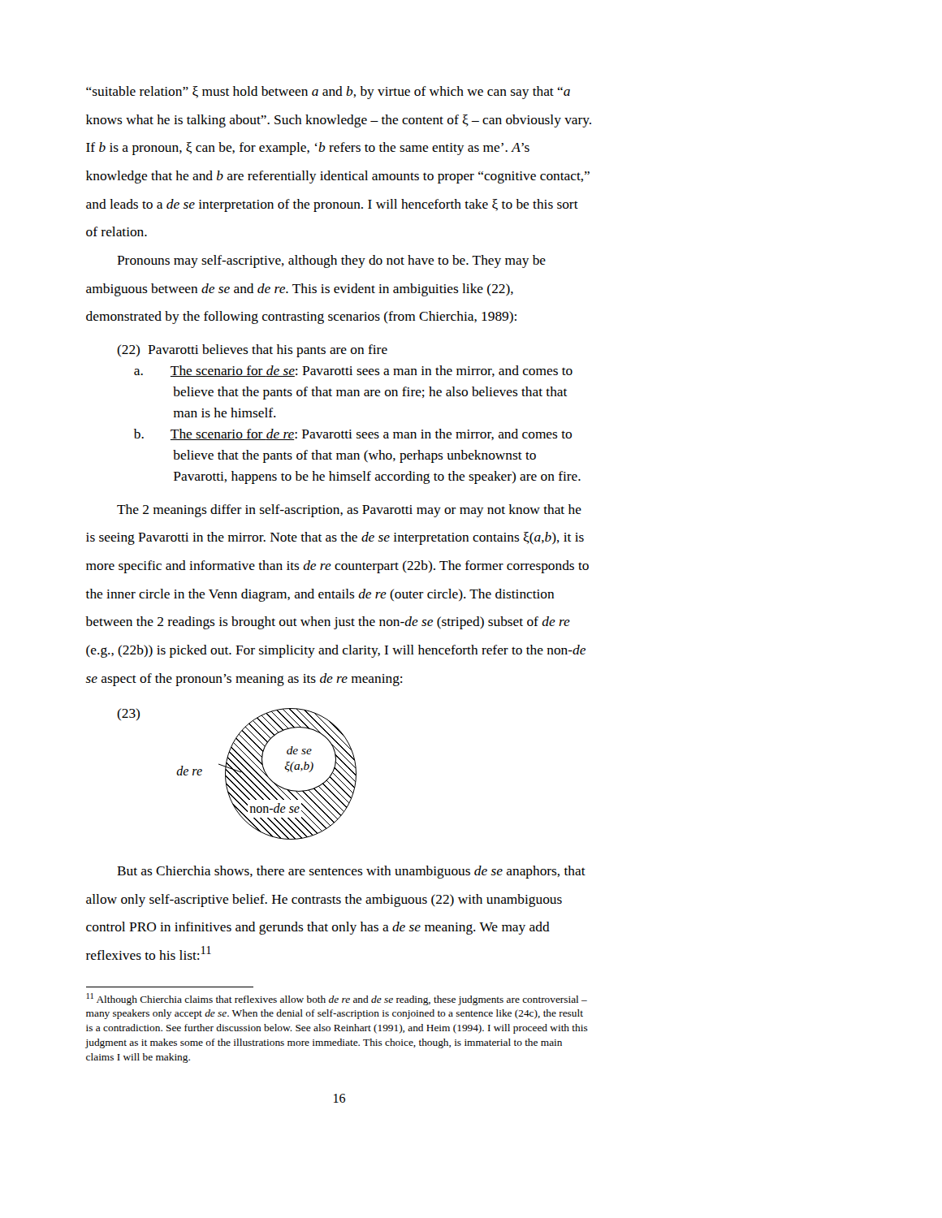“suitable relation” ξ must hold between a and b, by virtue of which we can say that “a knows what he is talking about”. Such knowledge – the content of ξ – can obviously vary. If b is a pronoun, ξ can be, for example, ‘b refers to the same entity as me’. A’s knowledge that he and b are referentially identical amounts to proper “cognitive contact,” and leads to a de se interpretation of the pronoun. I will henceforth take ξ to be this sort of relation.
Pronouns may self-ascriptive, although they do not have to be. They may be ambiguous between de se and de re. This is evident in ambiguities like (22), demonstrated by the following contrasting scenarios (from Chierchia, 1989):
(22) Pavarotti believes that his pants are on fire
a. The scenario for de se: Pavarotti sees a man in the mirror, and comes to believe that the pants of that man are on fire; he also believes that that man is he himself.
b. The scenario for de re: Pavarotti sees a man in the mirror, and comes to believe that the pants of that man (who, perhaps unbeknownst to Pavarotti, happens to be he himself according to the speaker) are on fire.
The 2 meanings differ in self-ascription, as Pavarotti may or may not know that he is seeing Pavarotti in the mirror. Note that as the de se interpretation contains ξ(a,b), it is more specific and informative than its de re counterpart (22b). The former corresponds to the inner circle in the Venn diagram, and entails de re (outer circle). The distinction between the 2 readings is brought out when just the non-de se (striped) subset of de re (e.g., (22b)) is picked out. For simplicity and clarity, I will henceforth refer to the non-de se aspect of the pronoun’s meaning as its de re meaning:
(23) de se
ξ(a,b) de re non-de se
But as Chierchia shows, there are sentences with unambiguous de se anaphors, that allow only self-ascriptive belief. He contrasts the ambiguous (22) with unambiguous control PRO in infinitives and gerunds that only has a de se meaning. We may add reflexives to his list:11
11 Although Chierchia claims that reflexives allow both de re and de se reading, these judgments are controversial – many speakers only accept de se. When the denial of self-ascription is conjoined to a sentence like (24c), the result is a contradiction. See further discussion below. See also Reinhart (1991), and Heim (1994). I will proceed with this judgment as it makes some of the illustrations more immediate. This choice, though, is immaterial to the main claims I will be making.
16